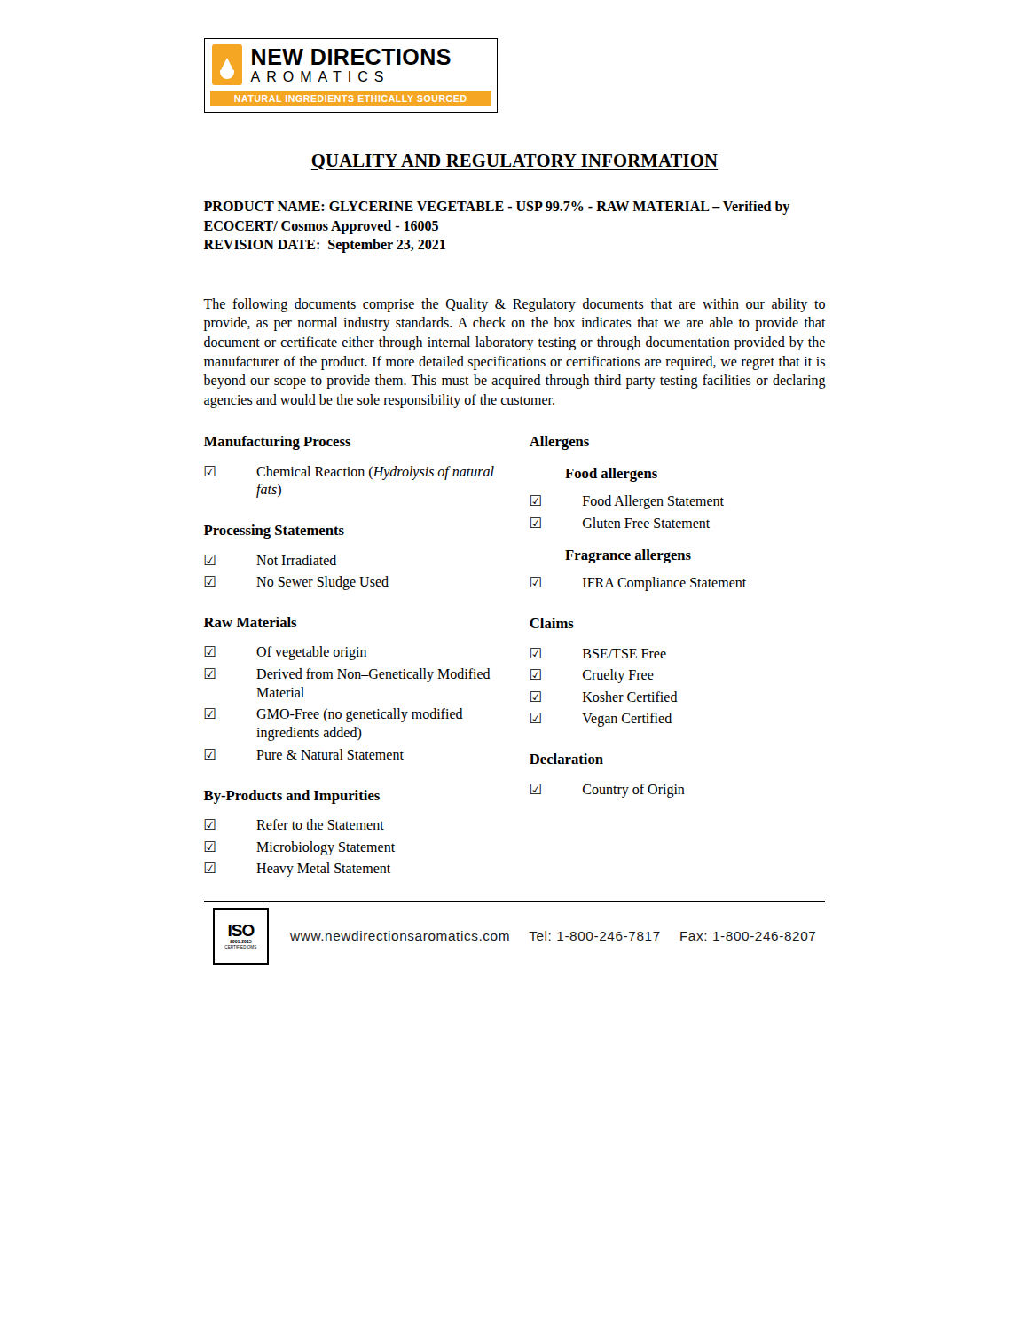NEW DIRECTIONS
AROMATICS
NATURAL INGREDIENTS ETHICALLY SOURCED
QUALITY AND REGULATORY INFORMATION
PRODUCT NAME: GLYCERINE VEGETABLE - USP 99.7% - RAW MATERIAL – Verified by ECOCERT/ Cosmos Approved - 16005
REVISION DATE: September 23, 2021
The following documents comprise the Quality & Regulatory documents that are within our ability to provide, as per normal industry standards. A check on the box indicates that we are able to provide that document or certificate either through internal laboratory testing or through documentation provided by the manufacturer of the product. If more detailed specifications or certifications are required, we regret that it is beyond our scope to provide them. This must be acquired through third party testing facilities or declaring agencies and would be the sole responsibility of the customer.
Manufacturing Process
☑Chemical Reaction (Hydrolysis of natural fats)
Processing Statements
☑Not Irradiated
☑No Sewer Sludge Used
Raw Materials
☑Of vegetable origin
☑Derived from Non–Genetically Modified Material
☑GMO-Free (no genetically modified ingredients added)
☑Pure & Natural Statement
By-Products and Impurities
☑Refer to the Statement
☑Microbiology Statement
☑Heavy Metal Statement
Allergens
Food allergens
☑Food Allergen Statement
☑Gluten Free Statement
Fragrance allergens
☑IFRA Compliance Statement
Claims
☑BSE/TSE Free
☑Cruelty Free
☑Kosher Certified
☑Vegan Certified
Declaration
☑Country of Origin
ISO
9001:2015
CERTIFIED QMS
www.newdirectionsaromatics.com Tel: 1-800-246-7817 Fax: 1-800-246-8207